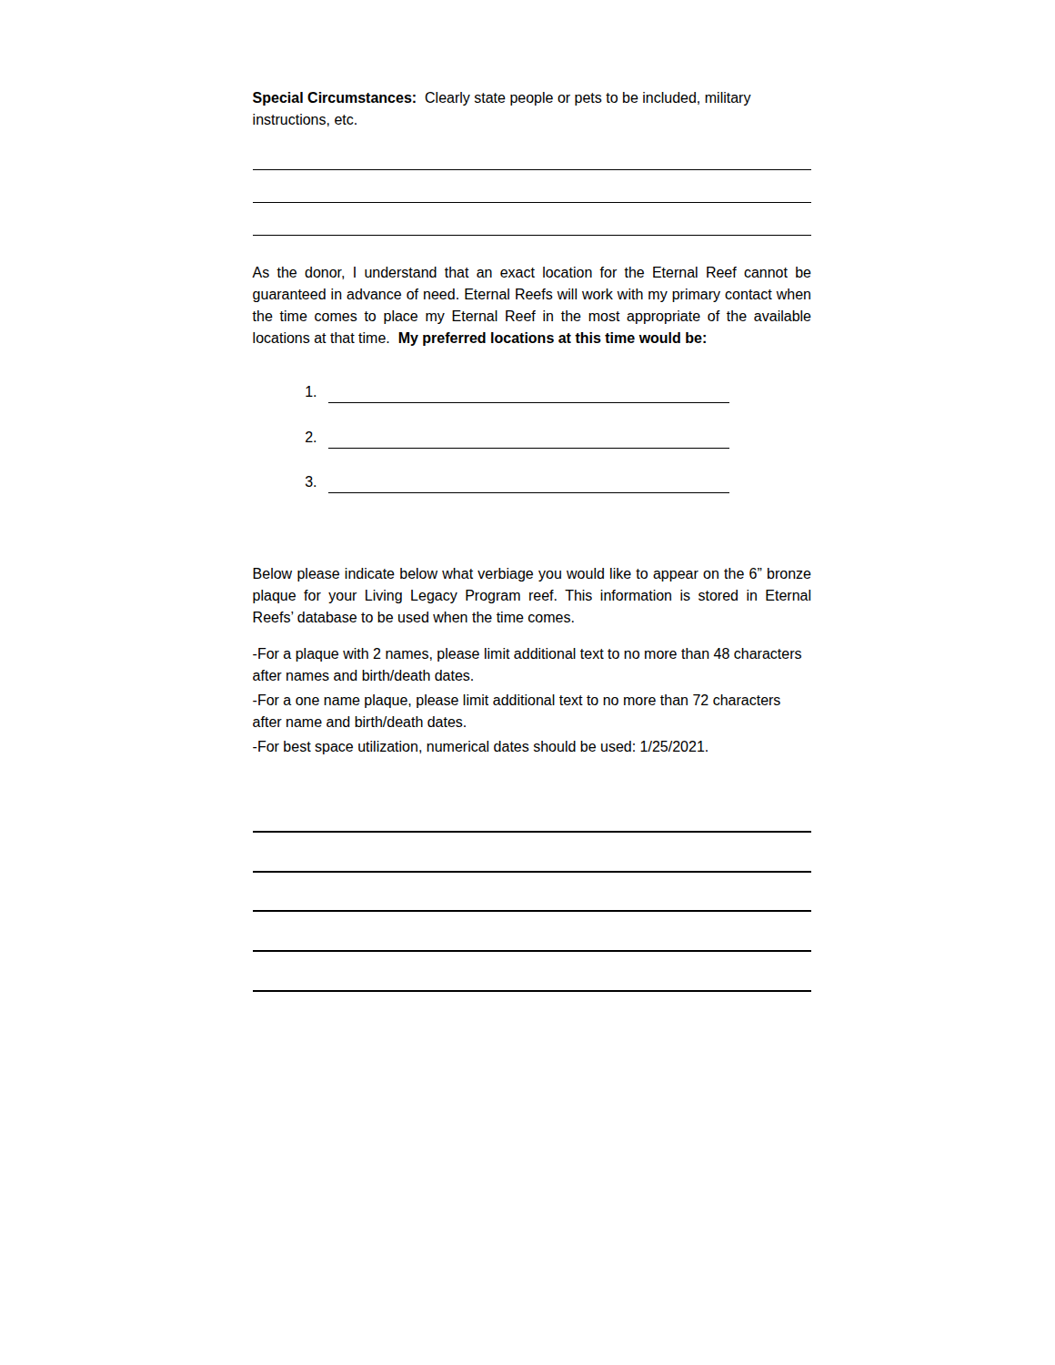Special Circumstances: Clearly state people or pets to be included, military instructions, etc.
As the donor, I understand that an exact location for the Eternal Reef cannot be guaranteed in advance of need. Eternal Reefs will work with my primary contact when the time comes to place my Eternal Reef in the most appropriate of the available locations at that time. My preferred locations at this time would be:
Below please indicate below what verbiage you would like to appear on the 6” bronze plaque for your Living Legacy Program reef. This information is stored in Eternal Reefs’ database to be used when the time comes.
-For a plaque with 2 names, please limit additional text to no more than 48 characters after names and birth/death dates.
-For a one name plaque, please limit additional text to no more than 72 characters after name and birth/death dates.
-For best space utilization, numerical dates should be used: 1/25/2021.